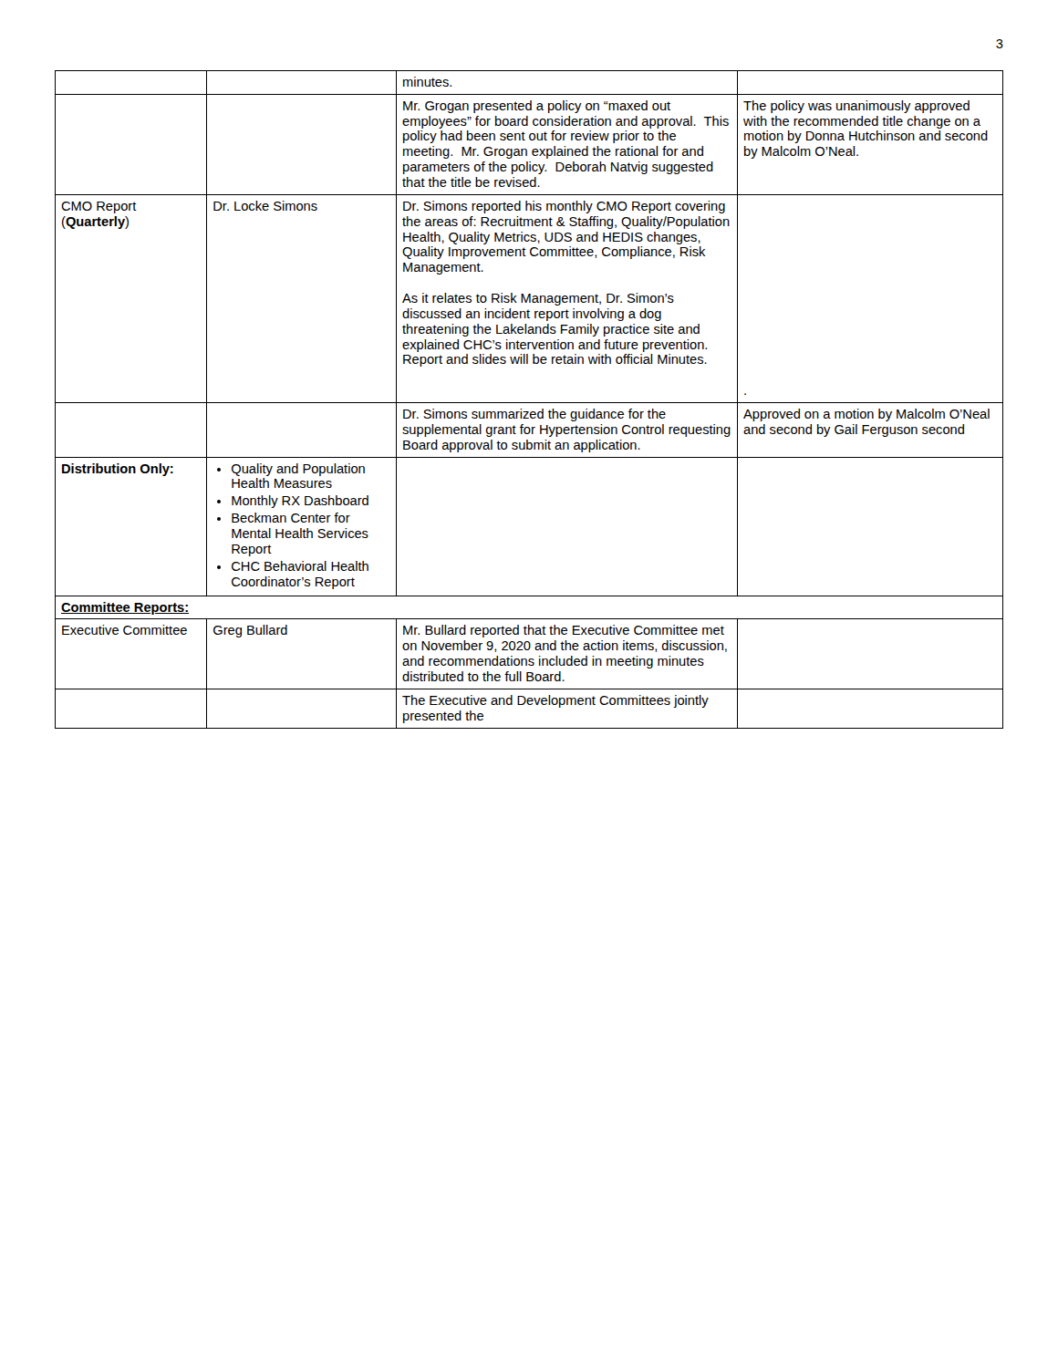3
| | | minutes. | |
| | | Mr. Grogan presented a policy on “maxed out employees” for board consideration and approval. This policy had been sent out for review prior to the meeting. Mr. Grogan explained the rational for and parameters of the policy. Deborah Natvig suggested that the title be revised. | The policy was unanimously approved with the recommended title change on a motion by Donna Hutchinson and second by Malcolm O’Neal. |
| CMO Report ( Quarterly ) | Dr. Locke Simons | Dr. Simons reported his monthly CMO Report covering the areas of: Recruitment & Staffing, Quality/Population Health, Quality Metrics, UDS and HEDIS changes, Quality Improvement Committee, Compliance, Risk Management. As it relates to Risk Management, Dr. Simon’s discussed an incident report involving a dog threatening the Lakelands Family practice site and explained CHC’s intervention and future prevention. Report and slides will be retain with official Minutes. | . |
| | | Dr. Simons summarized the guidance for the supplemental grant for Hypertension Control requesting Board approval to submit an application. | Approved on a motion by Malcolm O’Neal and second by Gail Ferguson second |
| Distribution Only: | Quality and Population Health Measures Monthly RX Dashboard Beckman Center for Mental Health Services Report CHC Behavioral Health Coordinator’s Report | | |
| Committee Reports: |
| Executive Committee | Greg Bullard | Mr. Bullard reported that the Executive Committee met on November 9, 2020 and the action items, discussion, and recommendations included in meeting minutes distributed to the full Board. | |
| | | The Executive and Development Committees jointly presented the | |